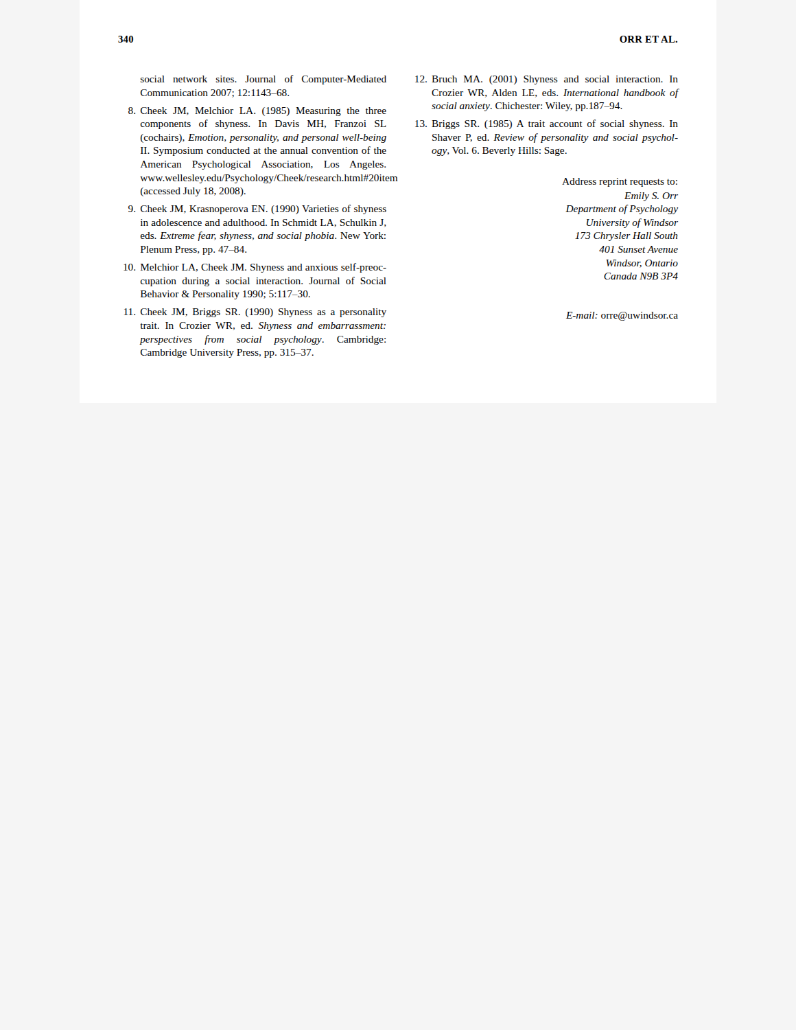340 ORR ET AL.
social network sites. Journal of Computer-Mediated Communication 2007; 12:1143–68.
8. Cheek JM, Melchior LA. (1985) Measuring the three components of shyness. In Davis MH, Franzoi SL (cochairs), Emotion, personality, and personal well-being II. Symposium conducted at the annual convention of the American Psychological Association, Los Angeles. www.wellesley.edu/Psychology/Cheek/research.html#20item (accessed July 18, 2008).
9. Cheek JM, Krasnoperova EN. (1990) Varieties of shyness in adolescence and adulthood. In Schmidt LA, Schulkin J, eds. Extreme fear, shyness, and social phobia. New York: Plenum Press, pp. 47–84.
10. Melchior LA, Cheek JM. Shyness and anxious self-preoccupation during a social interaction. Journal of Social Behavior & Personality 1990; 5:117–30.
11. Cheek JM, Briggs SR. (1990) Shyness as a personality trait. In Crozier WR, ed. Shyness and embarrassment: perspectives from social psychology. Cambridge: Cambridge University Press, pp. 315–37.
12. Bruch MA. (2001) Shyness and social interaction. In Crozier WR, Alden LE, eds. International handbook of social anxiety. Chichester: Wiley, pp.187–94.
13. Briggs SR. (1985) A trait account of social shyness. In Shaver P, ed. Review of personality and social psychology, Vol. 6. Beverly Hills: Sage.
Address reprint requests to:
Emily S. Orr
Department of Psychology
University of Windsor
173 Chrysler Hall South
401 Sunset Avenue
Windsor, Ontario
Canada N9B 3P4
E-mail: orre@uwindsor.ca